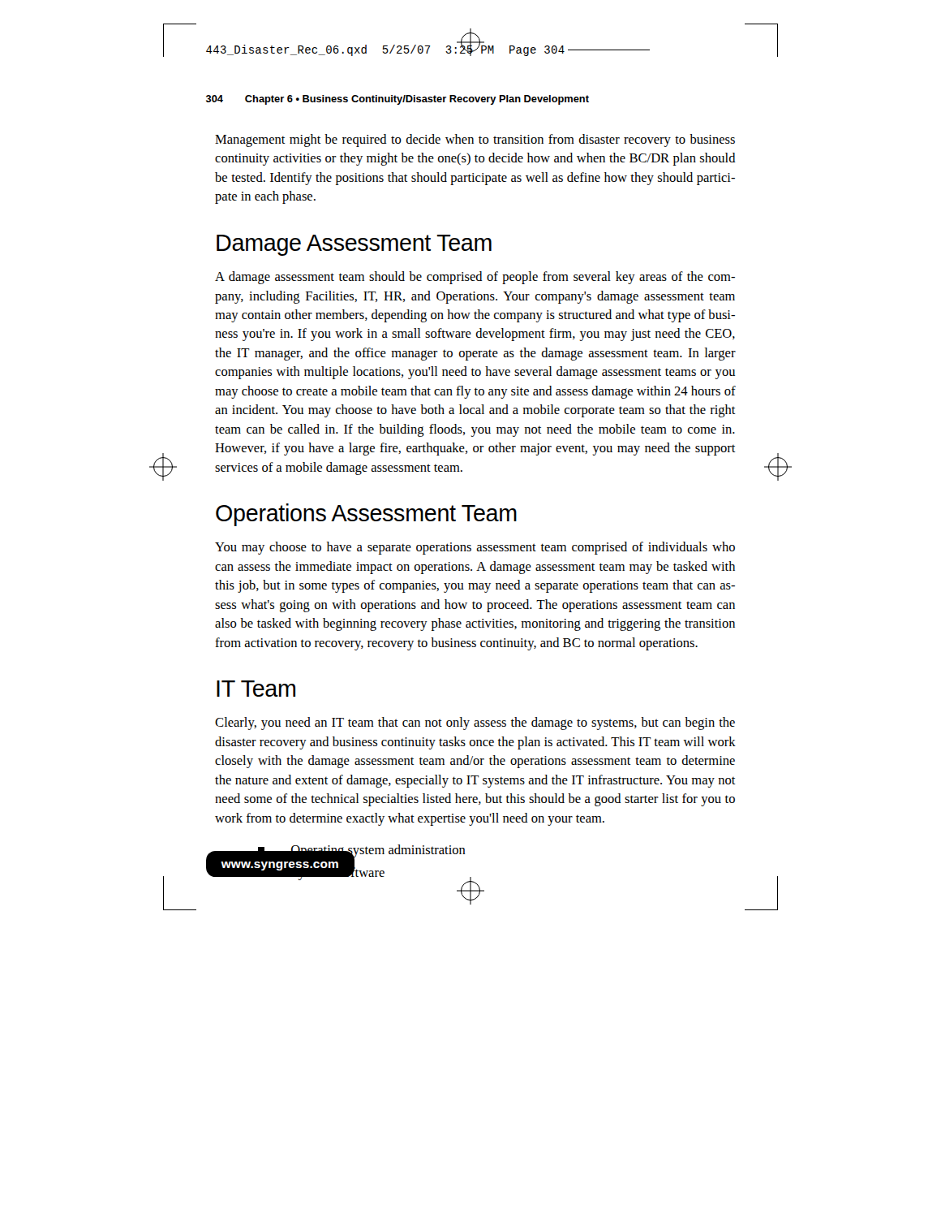443_Disaster_Rec_06.qxd 5/25/07 3:25 PM Page 304
304 Chapter 6 • Business Continuity/Disaster Recovery Plan Development
Management might be required to decide when to transition from disaster recovery to business continuity activities or they might be the one(s) to decide how and when the BC/DR plan should be tested. Identify the positions that should participate as well as define how they should participate in each phase.
Damage Assessment Team
A damage assessment team should be comprised of people from several key areas of the company, including Facilities, IT, HR, and Operations. Your company's damage assessment team may contain other members, depending on how the company is structured and what type of business you're in. If you work in a small software development firm, you may just need the CEO, the IT manager, and the office manager to operate as the damage assessment team. In larger companies with multiple locations, you'll need to have several damage assessment teams or you may choose to create a mobile team that can fly to any site and assess damage within 24 hours of an incident. You may choose to have both a local and a mobile corporate team so that the right team can be called in. If the building floods, you may not need the mobile team to come in. However, if you have a large fire, earthquake, or other major event, you may need the support services of a mobile damage assessment team.
Operations Assessment Team
You may choose to have a separate operations assessment team comprised of individuals who can assess the immediate impact on operations. A damage assessment team may be tasked with this job, but in some types of companies, you may need a separate operations team that can assess what's going on with operations and how to proceed. The operations assessment team can also be tasked with beginning recovery phase activities, monitoring and triggering the transition from activation to recovery, recovery to business continuity, and BC to normal operations.
IT Team
Clearly, you need an IT team that can not only assess the damage to systems, but can begin the disaster recovery and business continuity tasks once the plan is activated. This IT team will work closely with the damage assessment team and/or the operations assessment team to determine the nature and extent of damage, especially to IT systems and the IT infrastructure. You may not need some of the technical specialties listed here, but this should be a good starter list for you to work from to determine exactly what expertise you'll need on your team.
Operating system administration
Systems software
www.syngress.com